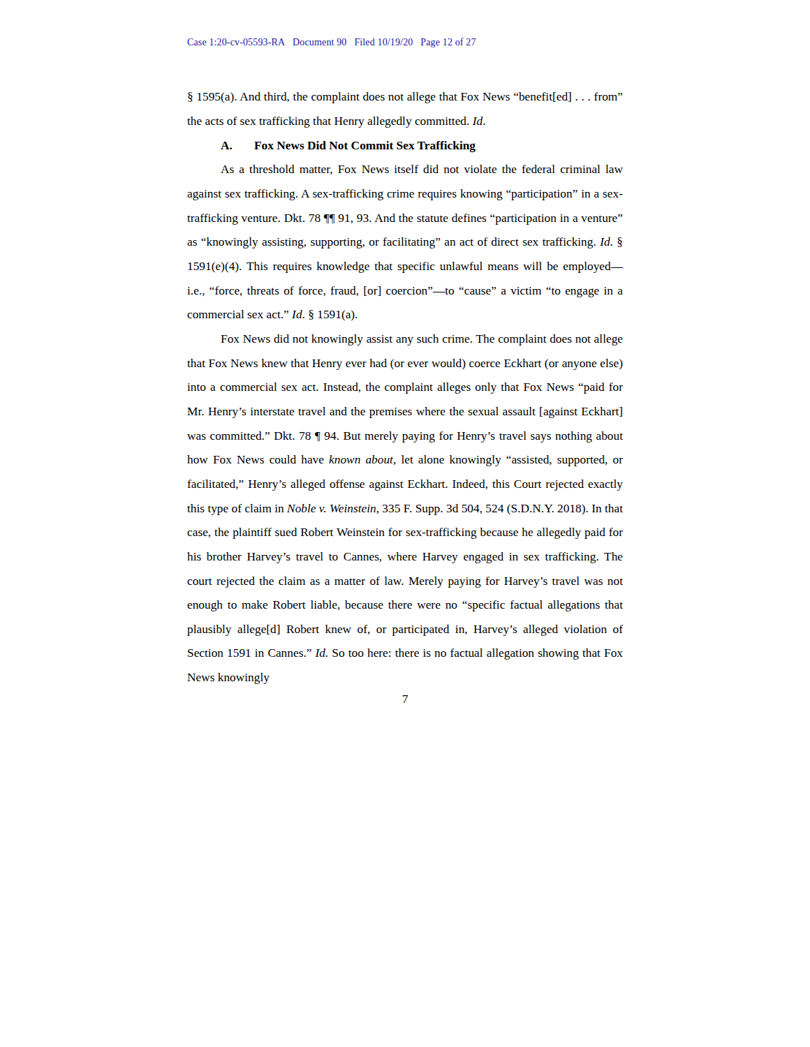Case 1:20-cv-05593-RA Document 90 Filed 10/19/20 Page 12 of 27
§ 1595(a). And third, the complaint does not allege that Fox News “benefit[ed] . . . from” the acts of sex trafficking that Henry allegedly committed. Id.
A. Fox News Did Not Commit Sex Trafficking
As a threshold matter, Fox News itself did not violate the federal criminal law against sex trafficking. A sex-trafficking crime requires knowing “participation” in a sex-trafficking venture. Dkt. 78 ¶¶ 91, 93. And the statute defines “participation in a venture” as “knowingly assisting, supporting, or facilitating” an act of direct sex trafficking. Id. § 1591(e)(4). This requires knowledge that specific unlawful means will be employed—i.e., “force, threats of force, fraud, [or] coercion”—to “cause” a victim “to engage in a commercial sex act.” Id. § 1591(a).
Fox News did not knowingly assist any such crime. The complaint does not allege that Fox News knew that Henry ever had (or ever would) coerce Eckhart (or anyone else) into a commercial sex act. Instead, the complaint alleges only that Fox News “paid for Mr. Henry’s interstate travel and the premises where the sexual assault [against Eckhart] was committed.” Dkt. 78 ¶ 94. But merely paying for Henry’s travel says nothing about how Fox News could have known about, let alone knowingly “assisted, supported, or facilitated,” Henry’s alleged offense against Eckhart. Indeed, this Court rejected exactly this type of claim in Noble v. Weinstein, 335 F. Supp. 3d 504, 524 (S.D.N.Y. 2018). In that case, the plaintiff sued Robert Weinstein for sex-trafficking because he allegedly paid for his brother Harvey’s travel to Cannes, where Harvey engaged in sex trafficking. The court rejected the claim as a matter of law. Merely paying for Harvey’s travel was not enough to make Robert liable, because there were no “specific factual allegations that plausibly allege[d] Robert knew of, or participated in, Harvey’s alleged violation of Section 1591 in Cannes.” Id. So too here: there is no factual allegation showing that Fox News knowingly
7